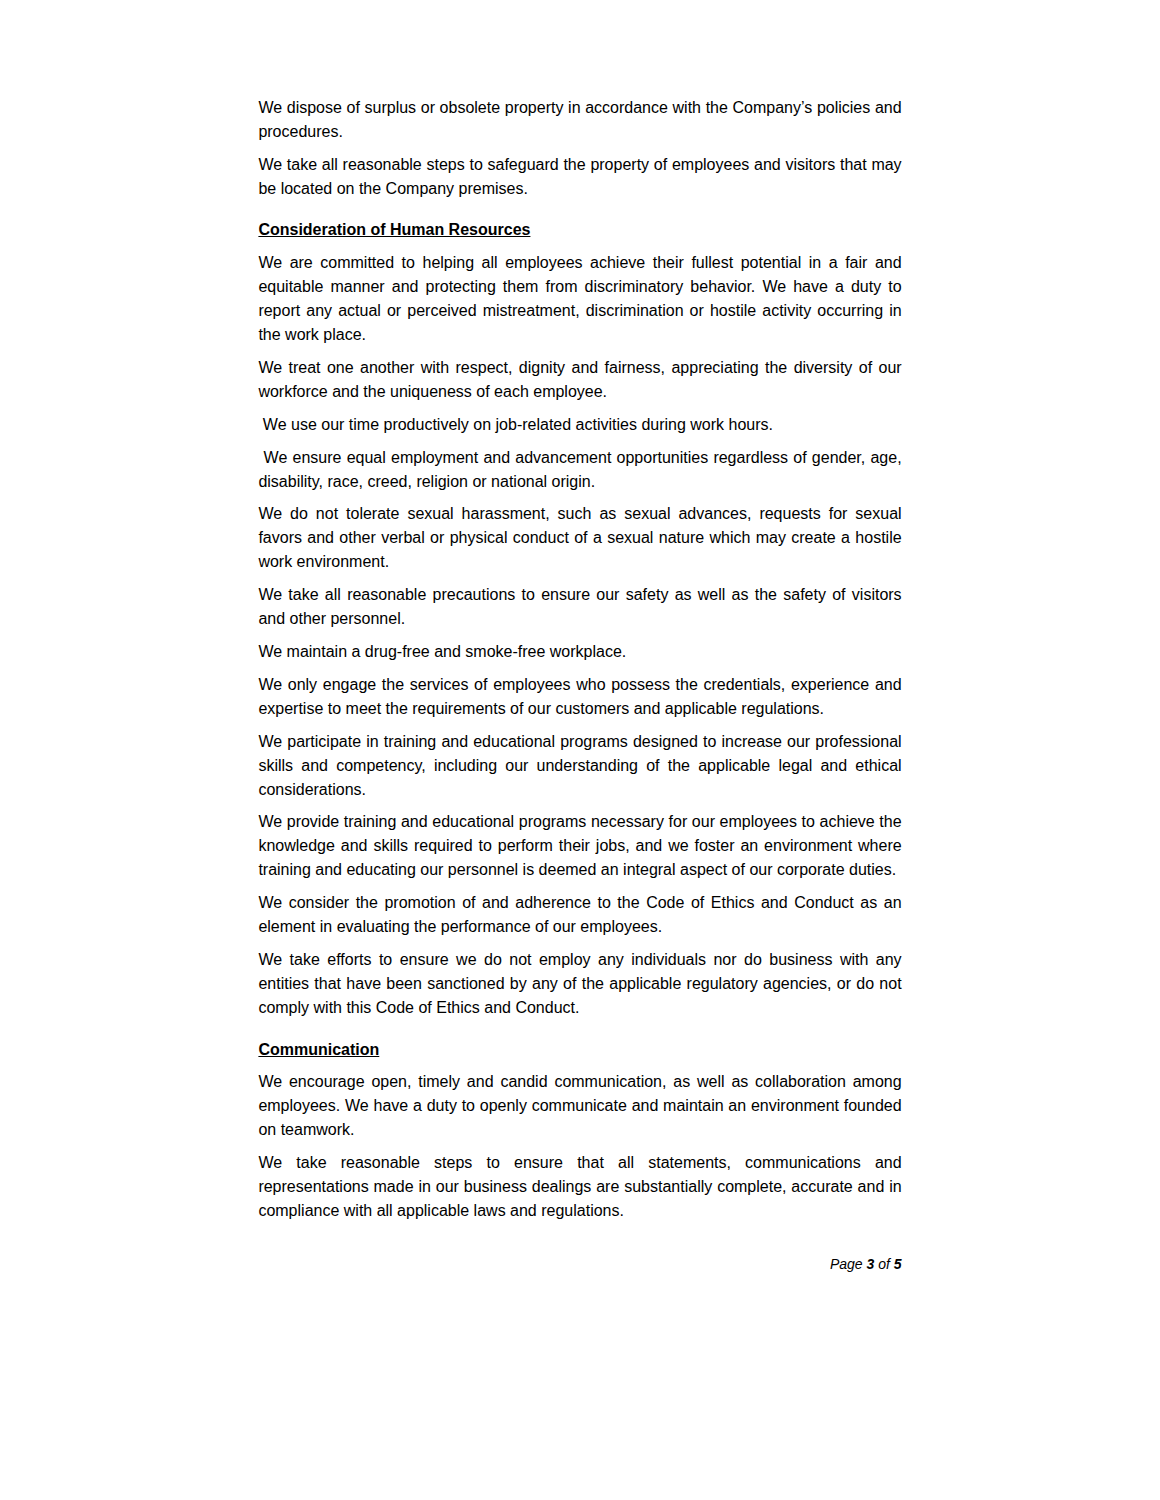We dispose of surplus or obsolete property in accordance with the Company’s policies and procedures.
We take all reasonable steps to safeguard the property of employees and visitors that may be located on the Company premises.
Consideration of Human Resources
We are committed to helping all employees achieve their fullest potential in a fair and equitable manner and protecting them from discriminatory behavior. We have a duty to report any actual or perceived mistreatment, discrimination or hostile activity occurring in the work place.
We treat one another with respect, dignity and fairness, appreciating the diversity of our workforce and the uniqueness of each employee.
We use our time productively on job-related activities during work hours.
We ensure equal employment and advancement opportunities regardless of gender, age, disability, race, creed, religion or national origin.
We do not tolerate sexual harassment, such as sexual advances, requests for sexual favors and other verbal or physical conduct of a sexual nature which may create a hostile work environment.
We take all reasonable precautions to ensure our safety as well as the safety of visitors and other personnel.
We maintain a drug-free and smoke-free workplace.
We only engage the services of employees who possess the credentials, experience and expertise to meet the requirements of our customers and applicable regulations.
We participate in training and educational programs designed to increase our professional skills and competency, including our understanding of the applicable legal and ethical considerations.
We provide training and educational programs necessary for our employees to achieve the knowledge and skills required to perform their jobs, and we foster an environment where training and educating our personnel is deemed an integral aspect of our corporate duties.
We consider the promotion of and adherence to the Code of Ethics and Conduct as an element in evaluating the performance of our employees.
We take efforts to ensure we do not employ any individuals nor do business with any entities that have been sanctioned by any of the applicable regulatory agencies, or do not comply with this Code of Ethics and Conduct.
Communication
We encourage open, timely and candid communication, as well as collaboration among employees. We have a duty to openly communicate and maintain an environment founded on teamwork.
We take reasonable steps to ensure that all statements, communications and representations made in our business dealings are substantially complete, accurate and in compliance with all applicable laws and regulations.
Page 3 of 5